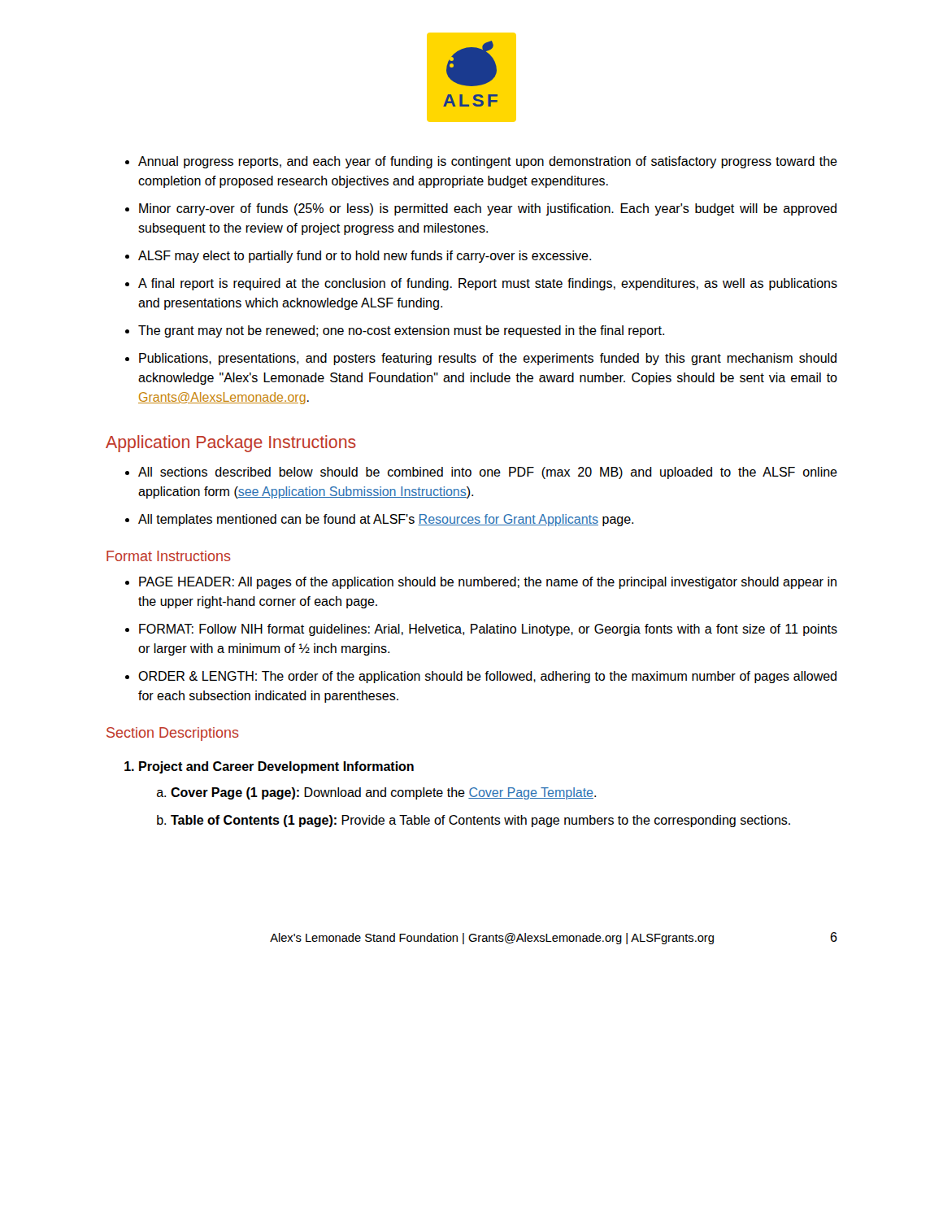ALSF
Annual progress reports, and each year of funding is contingent upon demonstration of satisfactory progress toward the completion of proposed research objectives and appropriate budget expenditures.
Minor carry-over of funds (25% or less) is permitted each year with justification. Each year's budget will be approved subsequent to the review of project progress and milestones.
ALSF may elect to partially fund or to hold new funds if carry-over is excessive.
A final report is required at the conclusion of funding. Report must state findings, expenditures, as well as publications and presentations which acknowledge ALSF funding.
The grant may not be renewed; one no-cost extension must be requested in the final report.
Publications, presentations, and posters featuring results of the experiments funded by this grant mechanism should acknowledge "Alex's Lemonade Stand Foundation" and include the award number. Copies should be sent via email to Grants@AlexsLemonade.org.
Application Package Instructions
All sections described below should be combined into one PDF (max 20 MB) and uploaded to the ALSF online application form (see Application Submission Instructions).
All templates mentioned can be found at ALSF's Resources for Grant Applicants page.
Format Instructions
PAGE HEADER: All pages of the application should be numbered; the name of the principal investigator should appear in the upper right-hand corner of each page.
FORMAT: Follow NIH format guidelines: Arial, Helvetica, Palatino Linotype, or Georgia fonts with a font size of 11 points or larger with a minimum of ½ inch margins.
ORDER & LENGTH: The order of the application should be followed, adhering to the maximum number of pages allowed for each subsection indicated in parentheses.
Section Descriptions
Project and Career Development Information
Cover Page (1 page): Download and complete the Cover Page Template.
Table of Contents (1 page): Provide a Table of Contents with page numbers to the corresponding sections.
Alex's Lemonade Stand Foundation | Grants@AlexsLemonade.org | ALSFgrants.org
6